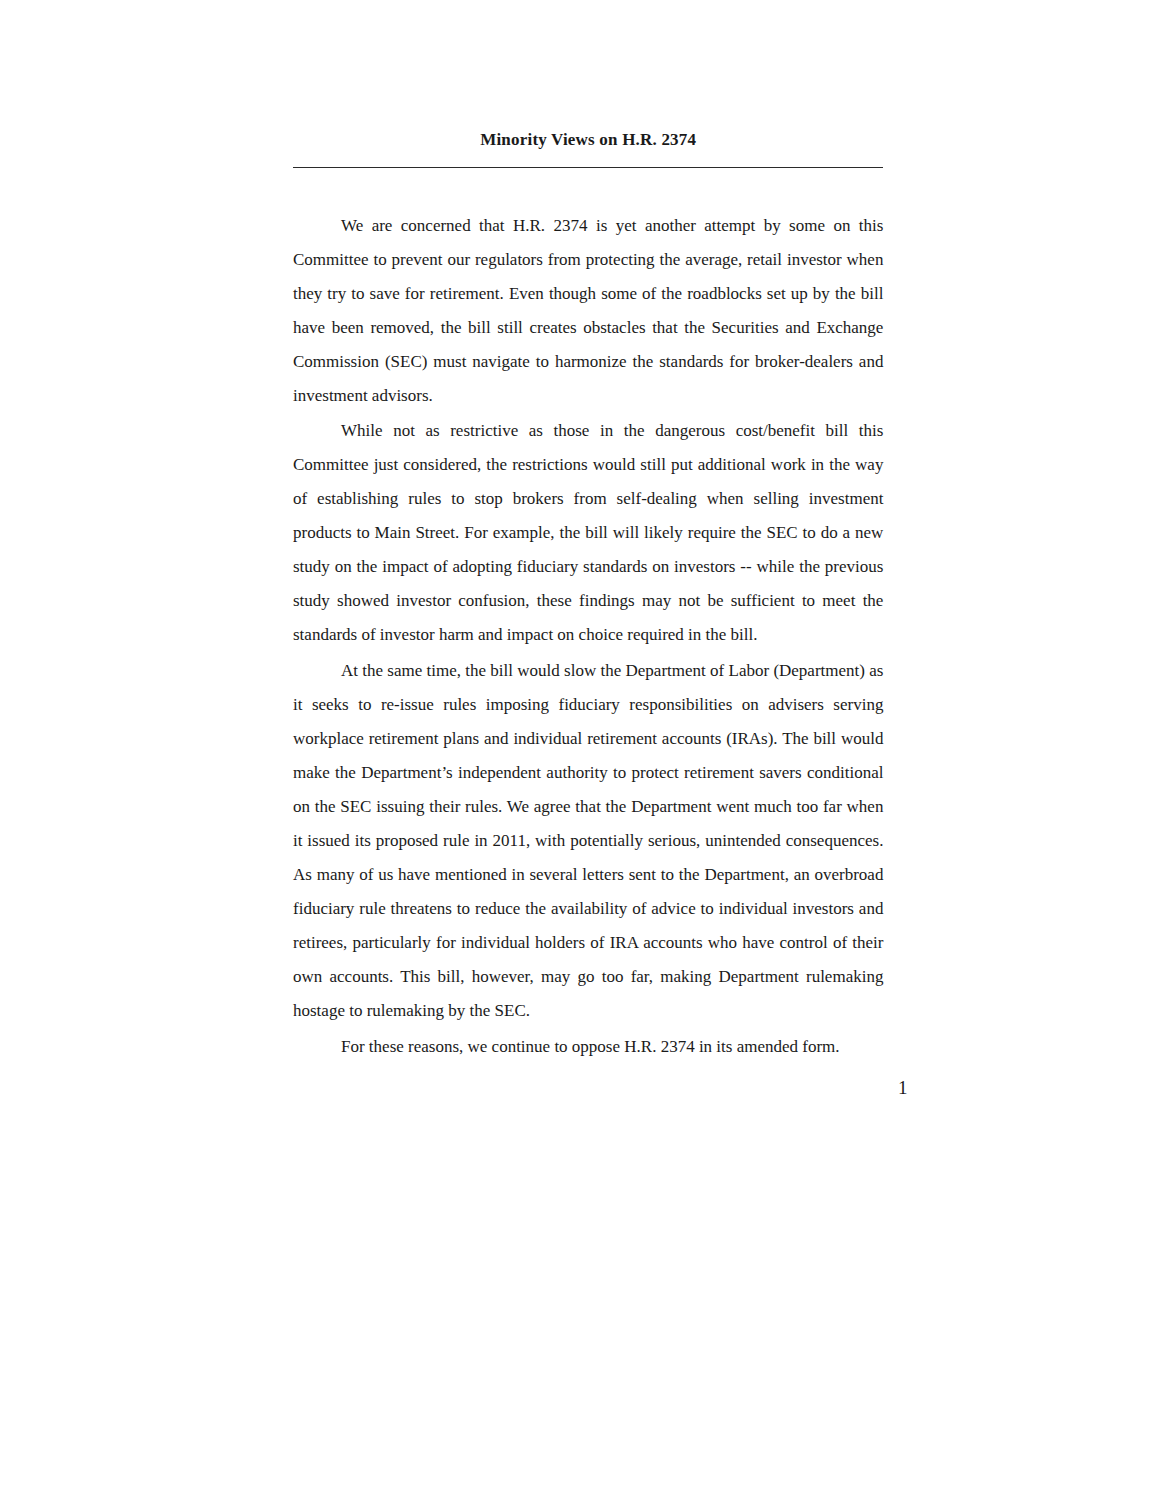Minority Views on H.R. 2374
We are concerned that H.R. 2374 is yet another attempt by some on this Committee to prevent our regulators from protecting the average, retail investor when they try to save for retirement. Even though some of the roadblocks set up by the bill have been removed, the bill still creates obstacles that the Securities and Exchange Commission (SEC) must navigate to harmonize the standards for broker-dealers and investment advisors.
While not as restrictive as those in the dangerous cost/benefit bill this Committee just considered, the restrictions would still put additional work in the way of establishing rules to stop brokers from self-dealing when selling investment products to Main Street. For example, the bill will likely require the SEC to do a new study on the impact of adopting fiduciary standards on investors -- while the previous study showed investor confusion, these findings may not be sufficient to meet the standards of investor harm and impact on choice required in the bill.
At the same time, the bill would slow the Department of Labor (Department) as it seeks to re-issue rules imposing fiduciary responsibilities on advisers serving workplace retirement plans and individual retirement accounts (IRAs). The bill would make the Department’s independent authority to protect retirement savers conditional on the SEC issuing their rules. We agree that the Department went much too far when it issued its proposed rule in 2011, with potentially serious, unintended consequences. As many of us have mentioned in several letters sent to the Department, an overbroad fiduciary rule threatens to reduce the availability of advice to individual investors and retirees, particularly for individual holders of IRA accounts who have control of their own accounts. This bill, however, may go too far, making Department rulemaking hostage to rulemaking by the SEC.
For these reasons, we continue to oppose H.R. 2374 in its amended form.
1